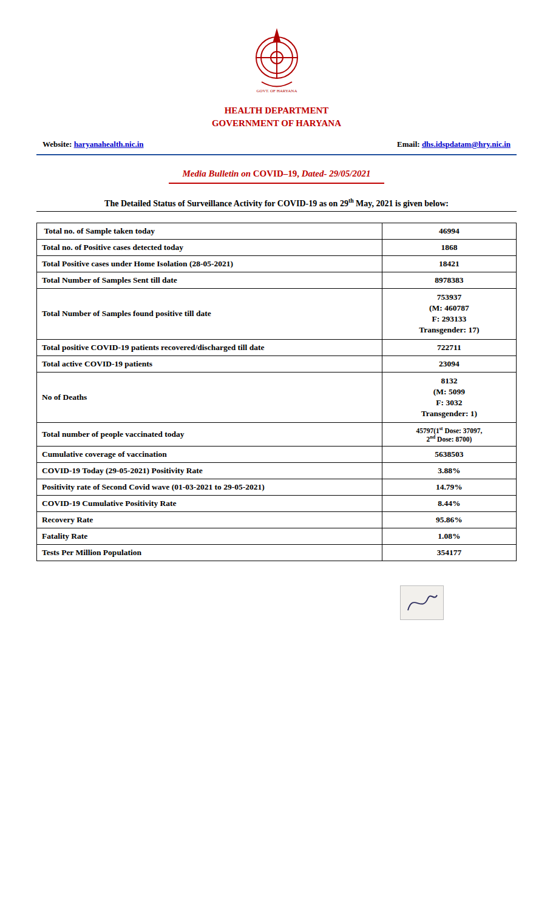HEALTH DEPARTMENT
GOVERNMENT OF HARYANA
Website: haryanahealth.nic.in
Email: dhs.idspdatam@hry.nic.in
Media Bulletin on COVID–19, Dated- 29/05/2021
The Detailed Status of Surveillance Activity for COVID-19 as on 29th May, 2021 is given below:
| Total no. of Sample taken today | 46994 |
| Total no. of Positive cases detected today | 1868 |
| Total Positive cases under Home Isolation (28-05-2021) | 18421 |
| Total Number of Samples Sent till date | 8978383 |
| Total Number of Samples found positive till date | 753937 (M: 460787 F: 293133 Transgender: 17) |
| Total positive COVID-19 patients recovered/discharged till date | 722711 |
| Total active COVID-19 patients | 23094 |
| No of Deaths | 8132 (M: 5099 F: 3032 Transgender: 1) |
| Total number of people vaccinated today | 45797(1 st Dose: 37097, 2 nd Dose: 8700) |
| Cumulative coverage of vaccination | 5638503 |
| COVID-19 Today (29-05-2021) Positivity Rate | 3.88% |
| Positivity rate of Second Covid wave (01-03-2021 to 29-05-2021) | 14.79% |
| COVID-19 Cumulative Positivity Rate | 8.44% |
| Recovery Rate | 95.86% |
| Fatality Rate | 1.08% |
| Tests Per Million Population | 354177 |